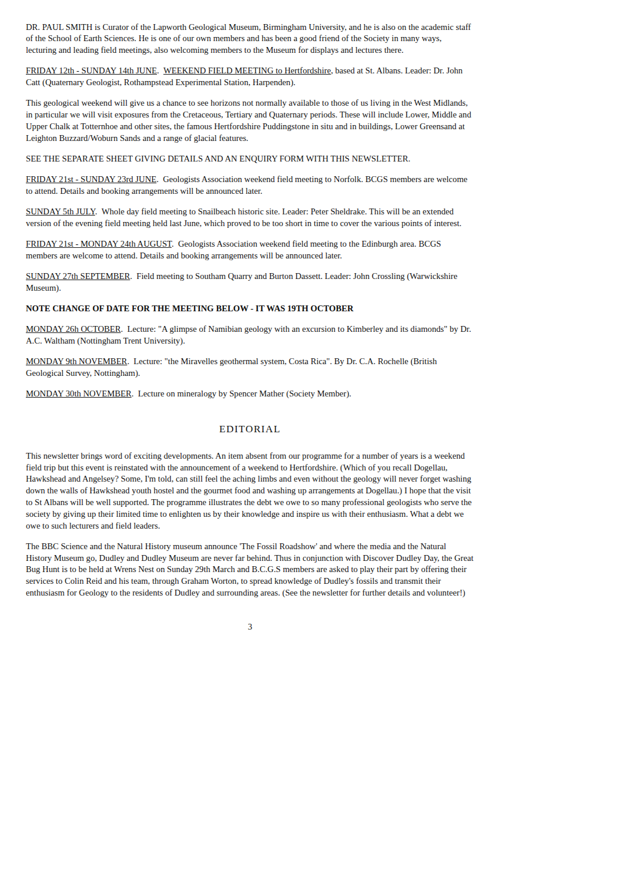DR. PAUL SMITH is Curator of the Lapworth Geological Museum, Birmingham University, and he is also on the academic staff of the School of Earth Sciences. He is one of our own members and has been a good friend of the Society in many ways, lecturing and leading field meetings, also welcoming members to the Museum for displays and lectures there.
FRIDAY 12th - SUNDAY 14th JUNE. WEEKEND FIELD MEETING to Hertfordshire, based at St. Albans. Leader: Dr. John Catt (Quaternary Geologist, Rothampstead Experimental Station, Harpenden).
This geological weekend will give us a chance to see horizons not normally available to those of us living in the West Midlands, in particular we will visit exposures from the Cretaceous, Tertiary and Quaternary periods. These will include Lower, Middle and Upper Chalk at Totternhoe and other sites, the famous Hertfordshire Puddingstone in situ and in buildings, Lower Greensand at Leighton Buzzard/Woburn Sands and a range of glacial features.
SEE THE SEPARATE SHEET GIVING DETAILS AND AN ENQUIRY FORM WITH THIS NEWSLETTER.
FRIDAY 21st - SUNDAY 23rd JUNE. Geologists Association weekend field meeting to Norfolk. BCGS members are welcome to attend. Details and booking arrangements will be announced later.
SUNDAY 5th JULY. Whole day field meeting to Snailbeach historic site. Leader: Peter Sheldrake. This will be an extended version of the evening field meeting held last June, which proved to be too short in time to cover the various points of interest.
FRIDAY 21st - MONDAY 24th AUGUST. Geologists Association weekend field meeting to the Edinburgh area. BCGS members are welcome to attend. Details and booking arrangements will be announced later.
SUNDAY 27th SEPTEMBER. Field meeting to Southam Quarry and Burton Dassett. Leader: John Crossling (Warwickshire Museum).
NOTE CHANGE OF DATE FOR THE MEETING BELOW - IT WAS 19TH OCTOBER
MONDAY 26h OCTOBER. Lecture: "A glimpse of Namibian geology with an excursion to Kimberley and its diamonds" by Dr. A.C. Waltham (Nottingham Trent University).
MONDAY 9th NOVEMBER. Lecture: "the Miravelles geothermal system, Costa Rica". By Dr. C.A. Rochelle (British Geological Survey, Nottingham).
MONDAY 30th NOVEMBER. Lecture on mineralogy by Spencer Mather (Society Member).
EDITORIAL
This newsletter brings word of exciting developments. An item absent from our programme for a number of years is a weekend field trip but this event is reinstated with the announcement of a weekend to Hertfordshire. (Which of you recall Dogellau, Hawkshead and Angelsey? Some, I'm told, can still feel the aching limbs and even without the geology will never forget washing down the walls of Hawkshead youth hostel and the gourmet food and washing up arrangements at Dogellau.) I hope that the visit to St Albans will be well supported. The programme illustrates the debt we owe to so many professional geologists who serve the society by giving up their limited time to enlighten us by their knowledge and inspire us with their enthusiasm. What a debt we owe to such lecturers and field leaders.
The BBC Science and the Natural History museum announce 'The Fossil Roadshow' and where the media and the Natural History Museum go, Dudley and Dudley Museum are never far behind. Thus in conjunction with Discover Dudley Day, the Great Bug Hunt is to be held at Wrens Nest on Sunday 29th March and B.C.G.S members are asked to play their part by offering their services to Colin Reid and his team, through Graham Worton, to spread knowledge of Dudley's fossils and transmit their enthusiasm for Geology to the residents of Dudley and surrounding areas. (See the newsletter for further details and volunteer!)
3